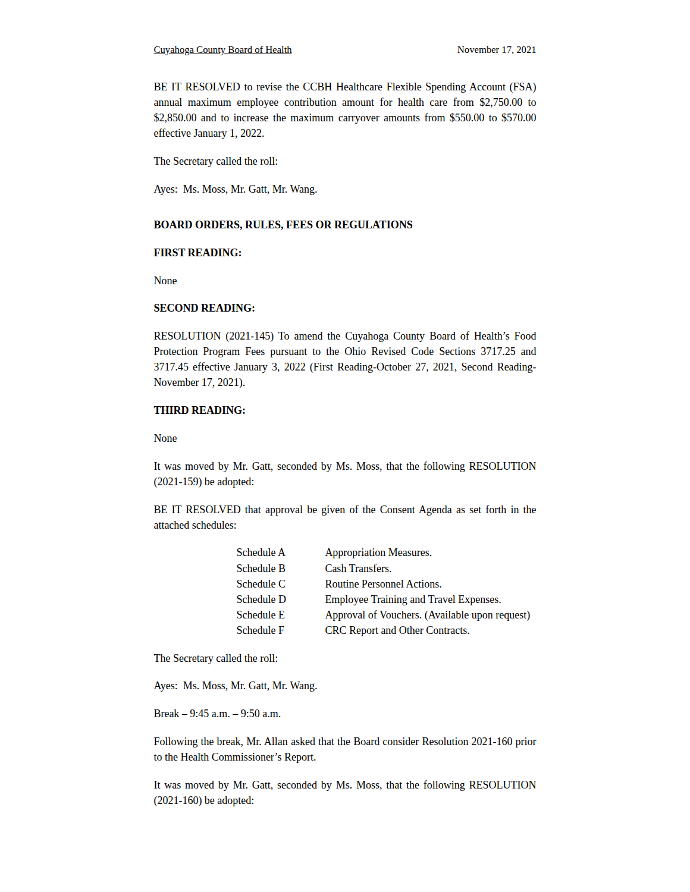Cuyahoga County Board of Health November 17, 2021
BE IT RESOLVED to revise the CCBH Healthcare Flexible Spending Account (FSA) annual maximum employee contribution amount for health care from $2,750.00 to $2,850.00 and to increase the maximum carryover amounts from $550.00 to $570.00 effective January 1, 2022.
The Secretary called the roll:
Ayes: Ms. Moss, Mr. Gatt, Mr. Wang.
BOARD ORDERS, RULES, FEES OR REGULATIONS
FIRST READING:
None
SECOND READING:
RESOLUTION (2021-145) To amend the Cuyahoga County Board of Health’s Food Protection Program Fees pursuant to the Ohio Revised Code Sections 3717.25 and 3717.45 effective January 3, 2022 (First Reading-October 27, 2021, Second Reading-November 17, 2021).
THIRD READING:
None
It was moved by Mr. Gatt, seconded by Ms. Moss, that the following RESOLUTION (2021-159) be adopted:
BE IT RESOLVED that approval be given of the Consent Agenda as set forth in the attached schedules:
| Schedule A | Appropriation Measures. |
| Schedule B | Cash Transfers. |
| Schedule C | Routine Personnel Actions. |
| Schedule D | Employee Training and Travel Expenses. |
| Schedule E | Approval of Vouchers. (Available upon request) |
| Schedule F | CRC Report and Other Contracts. |
The Secretary called the roll:
Ayes: Ms. Moss, Mr. Gatt, Mr. Wang.
Break – 9:45 a.m. – 9:50 a.m.
Following the break, Mr. Allan asked that the Board consider Resolution 2021-160 prior to the Health Commissioner’s Report.
It was moved by Mr. Gatt, seconded by Ms. Moss, that the following RESOLUTION (2021-160) be adopted: